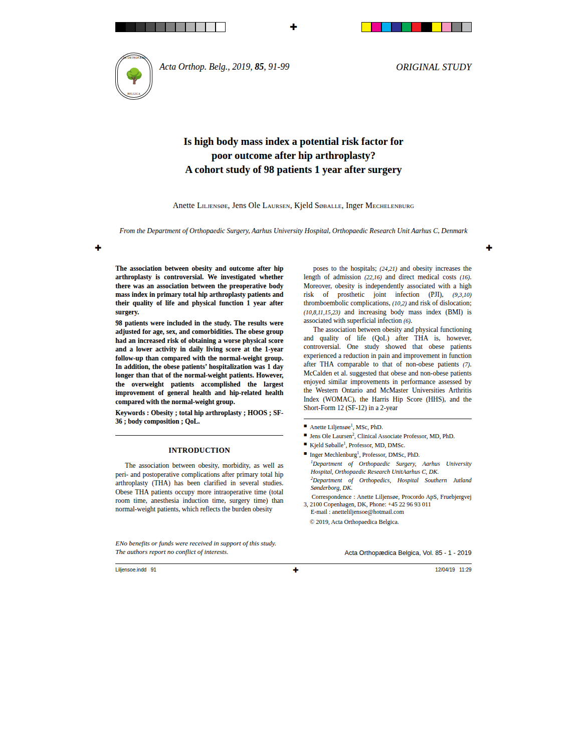✚
✚
✚
ACTA ORTHOPÆDICA
🌳
BELGICA
Acta Orthop. Belg., 2019, 85, 91-99
ORIGINAL STUDY
Is high body mass index a potential risk factor for
poor outcome after hip arthroplasty?
A cohort study of 98 patients 1 year after surgery
Anette Liljensøe, Jens Ole Laursen, Kjeld Søballe, Inger Mechelenburg
From the Department of Orthopaedic Surgery, Aarhus University Hospital, Orthopaedic Research Unit Aarhus C, Denmark
The association between obesity and outcome after hip arthroplasty is controversial. We investigated whether there was an association between the preoperative body mass index in primary total hip arthroplasty patients and their quality of life and physical function 1 year after surgery.
98 patients were included in the study. The results were adjusted for age, sex, and comorbidities. The obese group had an increased risk of obtaining a worse physical score and a lower activity in daily living score at the 1-year follow-up than compared with the normal-weight group. In addition, the obese patients’ hospitalization was 1 day longer than that of the normal-weight patients. However, the overweight patients accomplished the largest improvement of general health and hip-related health compared with the normal-weight group.
Keywords : Obesity ; total hip arthroplasty ; HOOS ; SF-36 ; body composition ; QoL.
INTRODUCTION
The association between obesity, morbidity, as well as peri- and postoperative complications after primary total hip arthroplasty (THA) has been clarified in several studies. Obese THA patients occupy more intraoperative time (total room time, anesthesia induction time, surgery time) than normal-weight patients, which reflects the burden obesity
poses to the hospitals; (24,21) and obesity increases the length of admission (22,16) and direct medical costs (16). Moreover, obesity is independently associated with a high risk of prosthetic joint infection (PJI), (9,3,10) thromboembolic complications, (10,2) and risk of dislocation; (10,8,11,15,23) and increasing body mass index (BMI) is associated with superficial infection (6).
The association between obesity and physical functioning and quality of life (QoL) after THA is, however, controversial. One study showed that obese patients experienced a reduction in pain and improvement in function after THA comparable to that of non-obese patients (7). McCalden et al. suggested that obese and non-obese patients enjoyed similar improvements in performance assessed by the Western Ontario and McMaster Universities Arthritis Index (WOMAC), the Harris Hip Score (HHS), and the Short-Form 12 (SF-12) in a 2-year
■Anette Liljensøe1, MSc, PhD.
■Jens Ole Laursen2, Clinical Associate Professor, MD, PhD.
■Kjeld Søballe1, Professor, MD, DMSc.
■Inger Mechlenburg1, Professor, DMSc, PhD.
1Department of Orthopaedic Surgery, Aarhus University Hospital, Orthopaedic Research UnitAarhus C, DK. 2Department of Orthopedics, Hospital Southern Jutland Sønderborg, DK.
Correspondence : Anette Liljensøe, Procordo ApS, Fruebjergvej 3, 2100 Copenhagen, DK, Phone: +45 22 96 93 011
E-mail : anetteliljensoe@hotmail.com
© 2019, Acta Orthopaedica Belgica.
ENo benefits or funds were received in support of this study.
The authors report no conflict of interests.
Acta Orthopædica Belgica, Vol. 85 - 1 - 2019
Liljensoe.indd 91
✚
12/04/19 11:29